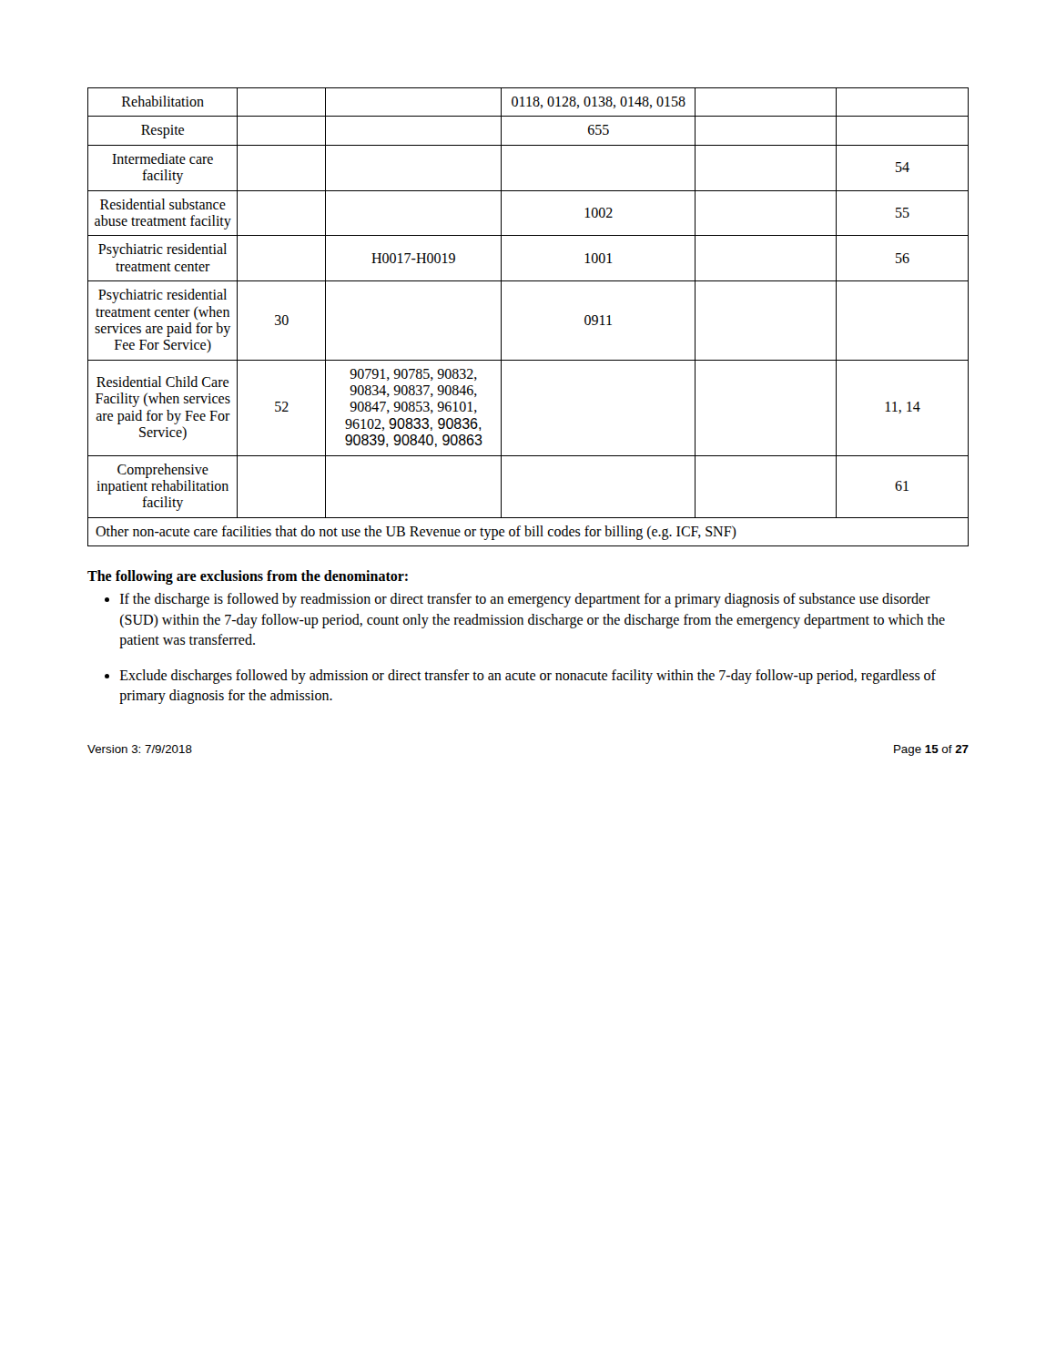| Rehabilitation | | | 0118, 0128, 0138, 0148, 0158 | | |
| Respite | | | 655 | | |
| Intermediate care facility | | | | | 54 |
| Residential substance abuse treatment facility | | | 1002 | | 55 |
| Psychiatric residential treatment center | | H0017-H0019 | 1001 | | 56 |
| Psychiatric residential treatment center (when services are paid for by Fee For Service) | 30 | | 0911 | | |
| Residential Child Care Facility (when services are paid for by Fee For Service) | 52 | 90791, 90785, 90832, 90834, 90837, 90846, 90847, 90853, 96101, 96102, 90833, 90836, 90839, 90840, 90863 | | | 11, 14 |
| Comprehensive inpatient rehabilitation facility | | | | | 61 |
| Other non-acute care facilities that do not use the UB Revenue or type of bill codes for billing (e.g. ICF, SNF) |
The following are exclusions from the denominator:
If the discharge is followed by readmission or direct transfer to an emergency department for a primary diagnosis of substance use disorder (SUD) within the 7-day follow-up period, count only the readmission discharge or the discharge from the emergency department to which the patient was transferred.
Exclude discharges followed by admission or direct transfer to an acute or nonacute facility within the 7-day follow-up period, regardless of primary diagnosis for the admission.
Version 3: 7/9/2018
Page 15 of 27